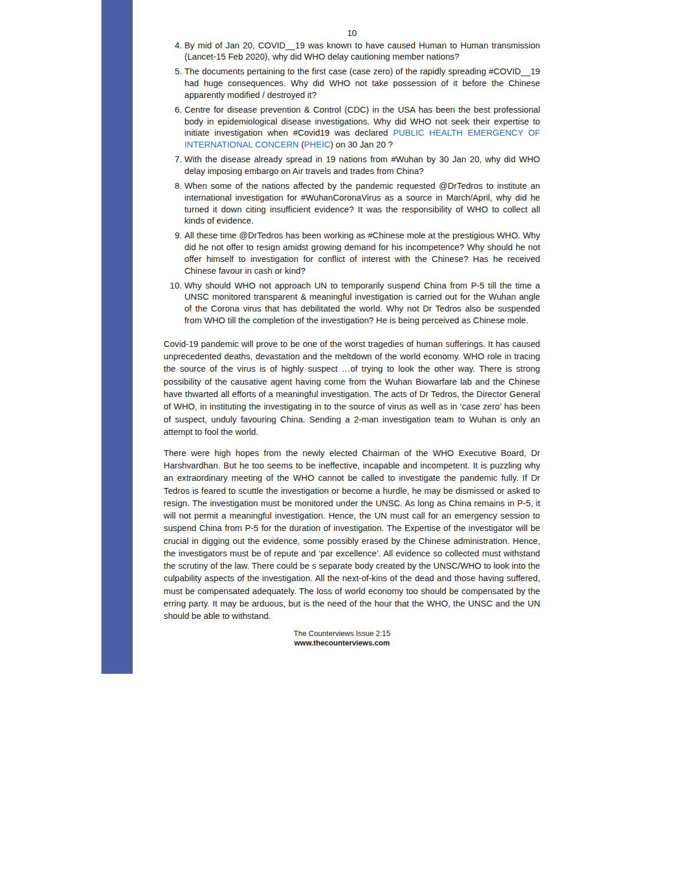10
By mid of Jan 20, COVID__19 was known to have caused Human to Human transmission (Lancet-15 Feb 2020), why did WHO delay cautioning member nations?
The documents pertaining to the first case (case zero) of the rapidly spreading #COVID__19 had huge consequences. Why did WHO not take possession of it before the Chinese apparently modified / destroyed it?
Centre for disease prevention & Control (CDC) in the USA has been the best professional body in epidemiological disease investigations. Why did WHO not seek their expertise to initiate investigation when #Covid19 was declared PUBLIC HEALTH EMERGENCY OF INTERNATIONAL CONCERN (PHEIC) on 30 Jan 20 ?
With the disease already spread in 19 nations from #Wuhan by 30 Jan 20, why did WHO delay imposing embargo on Air travels and trades from China?
When some of the nations affected by the pandemic requested @DrTedros to institute an international investigation for #WuhanCoronaVirus as a source in March/April, why did he turned it down citing insufficient evidence? It was the responsibility of WHO to collect all kinds of evidence.
All these time @DrTedros has been working as #Chinese mole at the prestigious WHO. Why did he not offer to resign amidst growing demand for his incompetence? Why should he not offer himself to investigation for conflict of interest with the Chinese? Has he received Chinese favour in cash or kind?
Why should WHO not approach UN to temporarily suspend China from P-5 till the time a UNSC monitored transparent & meaningful investigation is carried out for the Wuhan angle of the Corona virus that has debilitated the world. Why not Dr Tedros also be suspended from WHO till the completion of the investigation? He is being perceived as Chinese mole.
Covid-19 pandemic will prove to be one of the worst tragedies of human sufferings. It has caused unprecedented deaths, devastation and the meltdown of the world economy. WHO role in tracing the source of the virus is of highly suspect …of trying to look the other way. There is strong possibility of the causative agent having come from the Wuhan Biowarfare lab and the Chinese have thwarted all efforts of a meaningful investigation. The acts of Dr Tedros, the Director General of WHO, in instituting the investigating in to the source of virus as well as in ‘case zero’ has been of suspect, unduly favouring China. Sending a 2-man investigation team to Wuhan is only an attempt to fool the world.
There were high hopes from the newly elected Chairman of the WHO Executive Board, Dr Harshvardhan. But he too seems to be ineffective, incapable and incompetent. It is puzzling why an extraordinary meeting of the WHO cannot be called to investigate the pandemic fully. If Dr Tedros is feared to scuttle the investigation or become a hurdle, he may be dismissed or asked to resign. The investigation must be monitored under the UNSC. As long as China remains in P-5, it will not permit a meaningful investigation. Hence, the UN must call for an emergency session to suspend China from P-5 for the duration of investigation. The Expertise of the investigator will be crucial in digging out the evidence, some possibly erased by the Chinese administration. Hence, the investigators must be of repute and ‘par excellence’. All evidence so collected must withstand the scrutiny of the law. There could be s separate body created by the UNSC/WHO to look into the culpability aspects of the investigation. All the next-of-kins of the dead and those having suffered, must be compensated adequately. The loss of world economy too should be compensated by the erring party. It may be arduous, but is the need of the hour that the WHO, the UNSC and the UN should be able to withstand.
The Counterviews Issue 2:15
www.thecounterviews.com